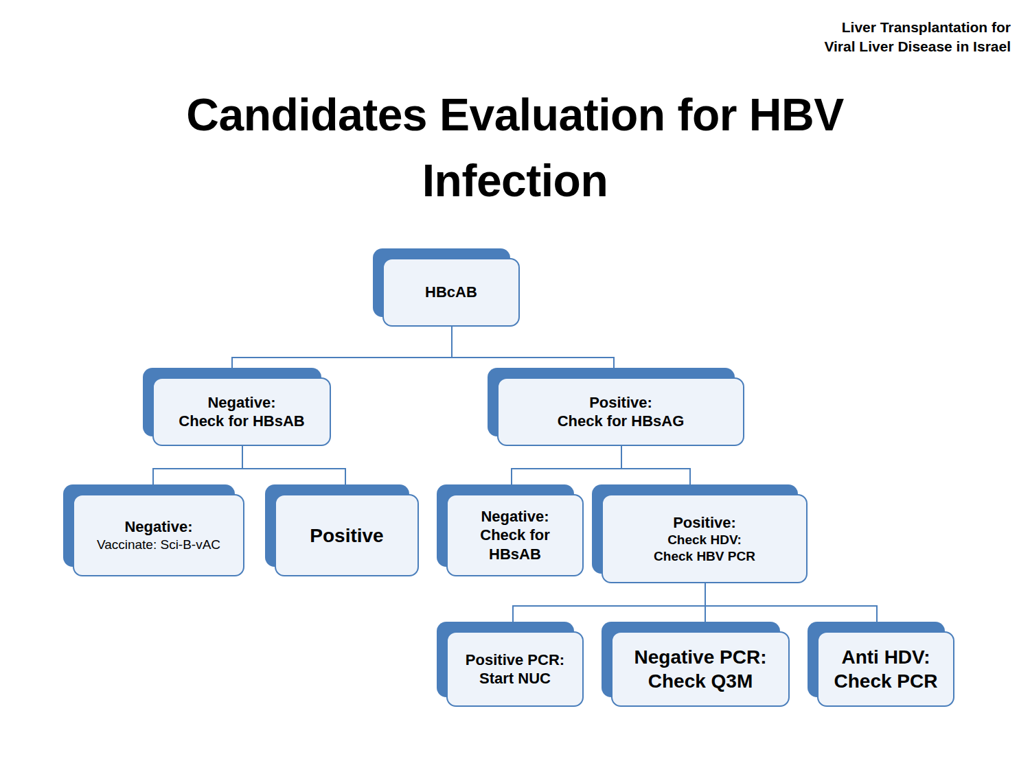Liver Transplantation for
Viral Liver Disease in Israel
Candidates Evaluation for HBV
Infection
HBcAB
Negative: Check for HBsAB
Positive: Check for HBsAG
Negative: Vaccinate: Sci-B-vAC
Positive
Negative: Check for HBsAB
Positive: Check HDV: Check HBV PCR
Positive PCR: Start NUC
Negative PCR: Check Q3M
Anti HDV: Check PCR